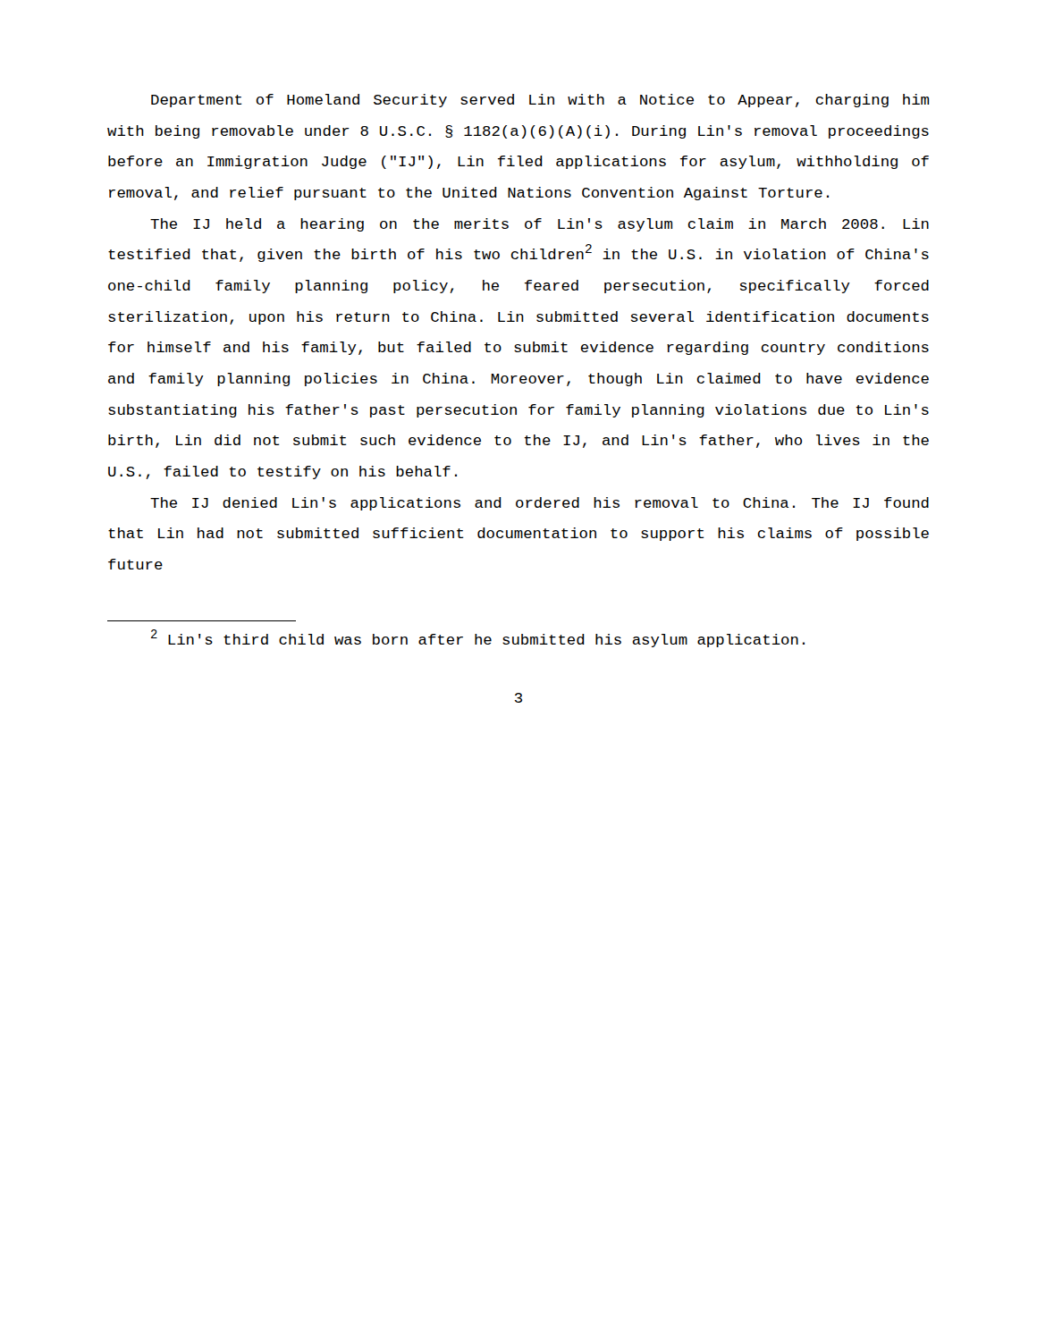Department of Homeland Security served Lin with a Notice to Appear, charging him with being removable under 8 U.S.C. § 1182(a)(6)(A)(i). During Lin's removal proceedings before an Immigration Judge ("IJ"), Lin filed applications for asylum, withholding of removal, and relief pursuant to the United Nations Convention Against Torture.
The IJ held a hearing on the merits of Lin's asylum claim in March 2008. Lin testified that, given the birth of his two children2 in the U.S. in violation of China's one-child family planning policy, he feared persecution, specifically forced sterilization, upon his return to China. Lin submitted several identification documents for himself and his family, but failed to submit evidence regarding country conditions and family planning policies in China. Moreover, though Lin claimed to have evidence substantiating his father's past persecution for family planning violations due to Lin's birth, Lin did not submit such evidence to the IJ, and Lin's father, who lives in the U.S., failed to testify on his behalf.
The IJ denied Lin's applications and ordered his removal to China. The IJ found that Lin had not submitted sufficient documentation to support his claims of possible future
2 Lin's third child was born after he submitted his asylum application.
3